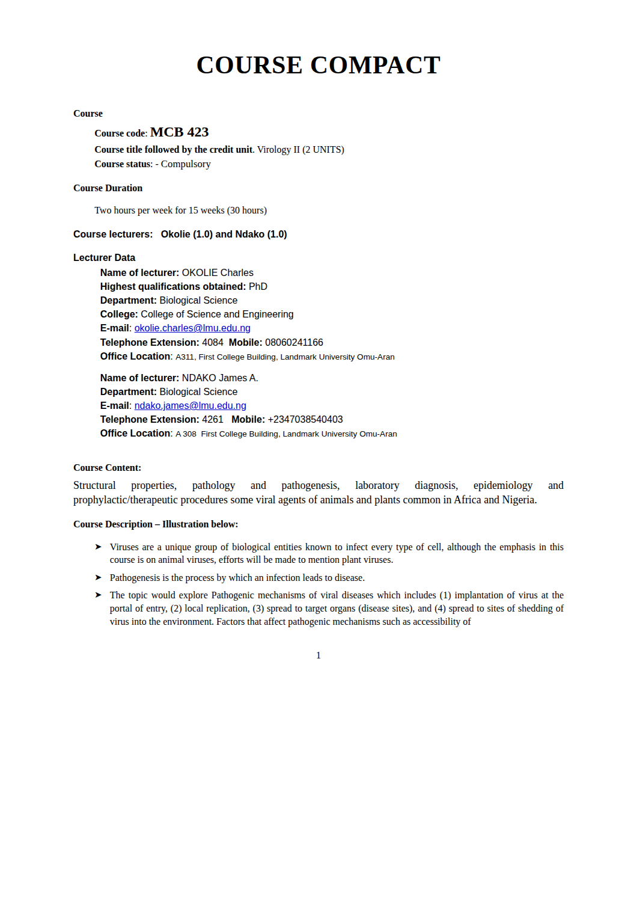COURSE COMPACT
Course
Course code: MCB 423
Course title followed by the credit unit. Virology II (2 UNITS)
Course status: - Compulsory
Course Duration
Two hours per week for 15 weeks (30 hours)
Course lecturers: Okolie (1.0) and Ndako (1.0)
Lecturer Data
Name of lecturer: OKOLIE Charles
Highest qualifications obtained: PhD
Department: Biological Science
College: College of Science and Engineering
E-mail: okolie.charles@lmu.edu.ng
Telephone Extension: 4084 Mobile: 08060241166
Office Location: A311, First College Building, Landmark University Omu-Aran
Name of lecturer: NDAKO James A.
Department: Biological Science
E-mail: ndako.james@lmu.edu.ng
Telephone Extension: 4261 Mobile: +2347038540403
Office Location: A 308 First College Building, Landmark University Omu-Aran
Course Content:
Structural properties, pathology and pathogenesis, laboratory diagnosis, epidemiology and prophylactic/therapeutic procedures some viral agents of animals and plants common in Africa and Nigeria.
Course Description – Illustration below:
Viruses are a unique group of biological entities known to infect every type of cell, although the emphasis in this course is on animal viruses, efforts will be made to mention plant viruses.
Pathogenesis is the process by which an infection leads to disease.
The topic would explore Pathogenic mechanisms of viral diseases which includes (1) implantation of virus at the portal of entry, (2) local replication, (3) spread to target organs (disease sites), and (4) spread to sites of shedding of virus into the environment. Factors that affect pathogenic mechanisms such as accessibility of
1